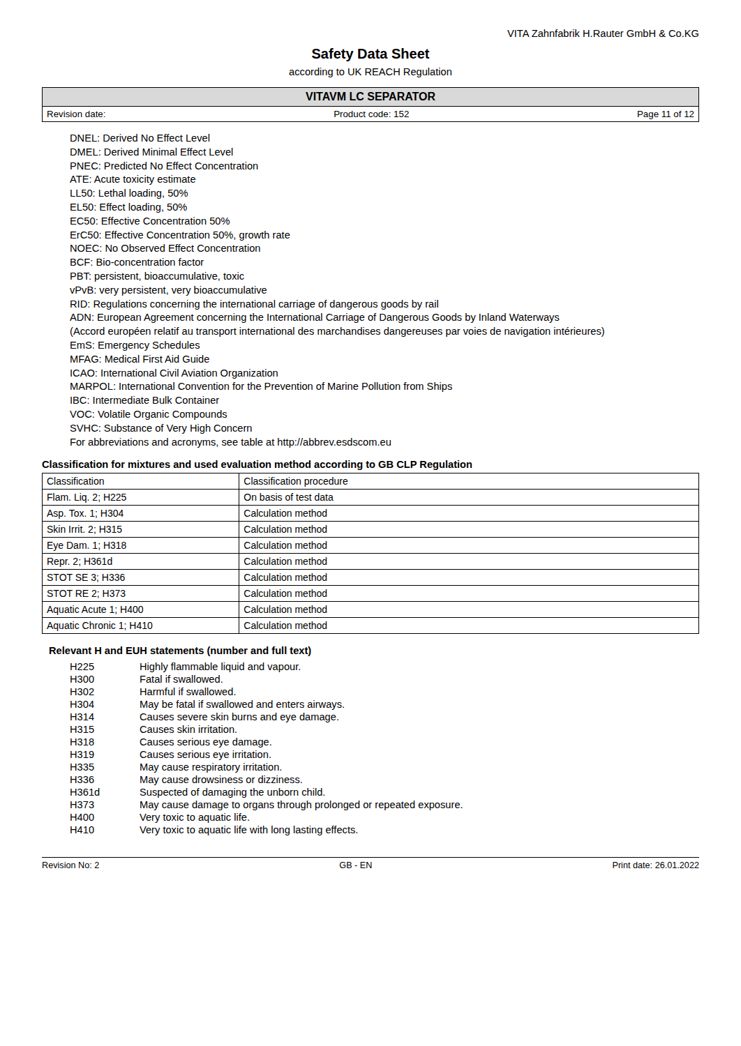VITA Zahnfabrik H.Rauter GmbH & Co.KG
Safety Data Sheet
according to UK REACH Regulation
VITAVM LC SEPARATOR
Revision date: Product code: 152 Page 11 of 12
DNEL: Derived No Effect Level
DMEL: Derived Minimal Effect Level
PNEC: Predicted No Effect Concentration
ATE: Acute toxicity estimate
LL50: Lethal loading, 50%
EL50: Effect loading, 50%
EC50: Effective Concentration 50%
ErC50: Effective Concentration 50%, growth rate
NOEC: No Observed Effect Concentration
BCF: Bio-concentration factor
PBT: persistent, bioaccumulative, toxic
vPvB: very persistent, very bioaccumulative
RID: Regulations concerning the international carriage of dangerous goods by rail
ADN: European Agreement concerning the International Carriage of Dangerous Goods by Inland Waterways
(Accord européen relatif au transport international des marchandises dangereuses par voies de navigation intérieures)
EmS: Emergency Schedules
MFAG: Medical First Aid Guide
ICAO: International Civil Aviation Organization
MARPOL: International Convention for the Prevention of Marine Pollution from Ships
IBC: Intermediate Bulk Container
VOC: Volatile Organic Compounds
SVHC: Substance of Very High Concern
For abbreviations and acronyms, see table at http://abbrev.esdscom.eu
Classification for mixtures and used evaluation method according to GB CLP Regulation
| Classification | Classification procedure |
| --- | --- |
| Flam. Liq. 2; H225 | On basis of test data |
| Asp. Tox. 1; H304 | Calculation method |
| Skin Irrit. 2; H315 | Calculation method |
| Eye Dam. 1; H318 | Calculation method |
| Repr. 2; H361d | Calculation method |
| STOT SE 3; H336 | Calculation method |
| STOT RE 2; H373 | Calculation method |
| Aquatic Acute 1; H400 | Calculation method |
| Aquatic Chronic 1; H410 | Calculation method |
Relevant H and EUH statements (number and full text)
| H225 | Highly flammable liquid and vapour. |
| H300 | Fatal if swallowed. |
| H302 | Harmful if swallowed. |
| H304 | May be fatal if swallowed and enters airways. |
| H314 | Causes severe skin burns and eye damage. |
| H315 | Causes skin irritation. |
| H318 | Causes serious eye damage. |
| H319 | Causes serious eye irritation. |
| H335 | May cause respiratory irritation. |
| H336 | May cause drowsiness or dizziness. |
| H361d | Suspected of damaging the unborn child. |
| H373 | May cause damage to organs through prolonged or repeated exposure. |
| H400 | Very toxic to aquatic life. |
| H410 | Very toxic to aquatic life with long lasting effects. |
Revision No: 2 GB - EN Print date: 26.01.2022